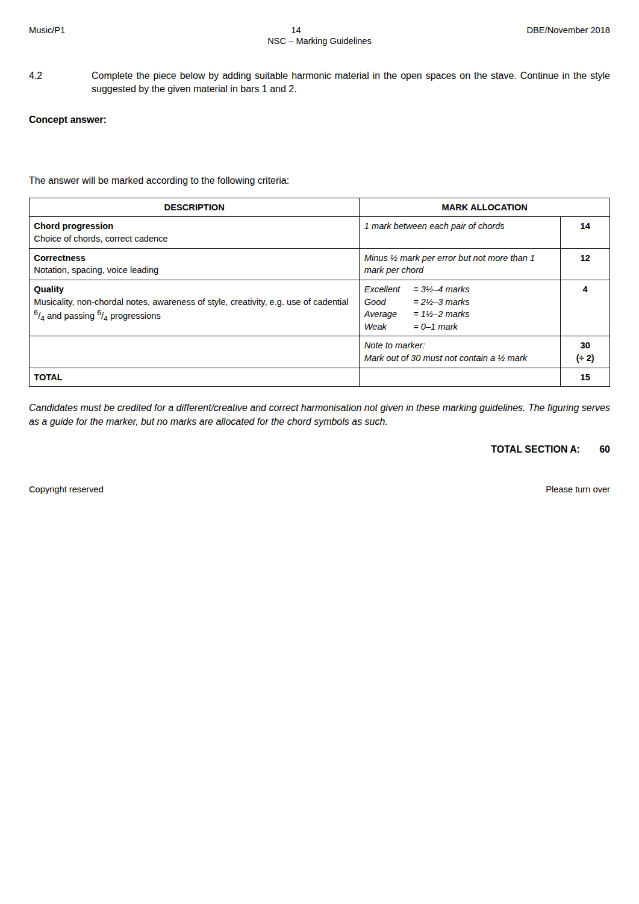Music/P1
14
DBE/November 2018
NSC – Marking Guidelines
4.2
Complete the piece below by adding suitable harmonic material in the open spaces on the stave. Continue in the style suggested by the given material in bars 1 and 2.
Concept answer:
The answer will be marked according to the following criteria:
| DESCRIPTION | MARK ALLOCATION |
| --- | --- |
| Chord progression Choice of chords, correct cadence | 1 mark between each pair of chords | 14 |
| Correctness Notation, spacing, voice leading | Minus ½ mark per error but not more than 1 mark per chord | 12 |
| Quality Musicality, non-chordal notes, awareness of style, creativity, e.g. use of cadential 6 / 4 and passing 6 / 4 progressions | Excellent = 3½–4 marks Good = 2½–3 marks Average = 1½–2 marks Weak = 0–1 mark | 4 |
| | Note to marker: Mark out of 30 must not contain a ½ mark | 30 (÷ 2) |
| TOTAL | | 15 |
Candidates must be credited for a different/creative and correct harmonisation not given in these marking guidelines. The figuring serves as a guide for the marker, but no marks are allocated for the chord symbols as such.
TOTAL SECTION A: 60
Copyright reserved
Please turn over